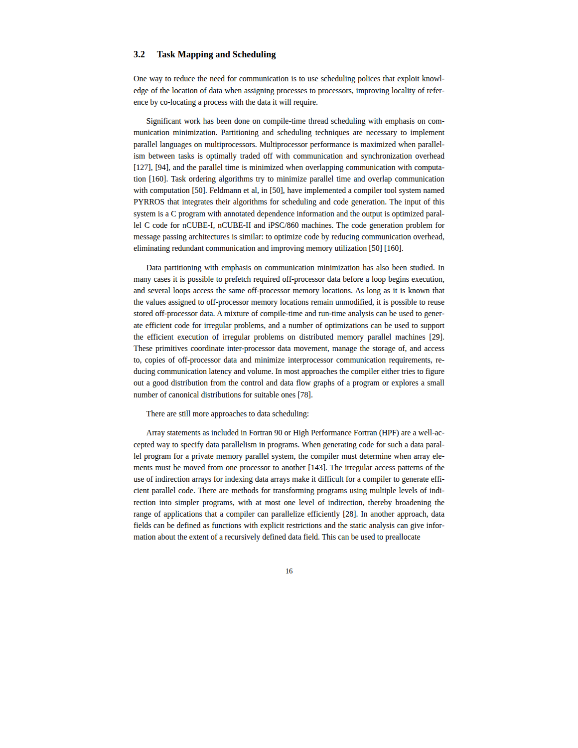3.2 Task Mapping and Scheduling
One way to reduce the need for communication is to use scheduling polices that exploit knowledge of the location of data when assigning processes to processors, improving locality of reference by co-locating a process with the data it will require.
Significant work has been done on compile-time thread scheduling with emphasis on communication minimization. Partitioning and scheduling techniques are necessary to implement parallel languages on multiprocessors. Multiprocessor performance is maximized when parallelism between tasks is optimally traded off with communication and synchronization overhead [127], [94], and the parallel time is minimized when overlapping communication with computation [160]. Task ordering algorithms try to minimize parallel time and overlap communication with computation [50]. Feldmann et al, in [50], have implemented a compiler tool system named PYRROS that integrates their algorithms for scheduling and code generation. The input of this system is a C program with annotated dependence information and the output is optimized parallel C code for nCUBE-I, nCUBE-II and iPSC/860 machines. The code generation problem for message passing architectures is similar: to optimize code by reducing communication overhead, eliminating redundant communication and improving memory utilization [50] [160].
Data partitioning with emphasis on communication minimization has also been studied. In many cases it is possible to prefetch required off-processor data before a loop begins execution, and several loops access the same off-processor memory locations. As long as it is known that the values assigned to off-processor memory locations remain unmodified, it is possible to reuse stored off-processor data. A mixture of compile-time and run-time analysis can be used to generate efficient code for irregular problems, and a number of optimizations can be used to support the efficient execution of irregular problems on distributed memory parallel machines [29]. These primitives coordinate inter-processor data movement, manage the storage of, and access to, copies of off-processor data and minimize interprocessor communication requirements, reducing communication latency and volume. In most approaches the compiler either tries to figure out a good distribution from the control and data flow graphs of a program or explores a small number of canonical distributions for suitable ones [78].
There are still more approaches to data scheduling:
Array statements as included in Fortran 90 or High Performance Fortran (HPF) are a well-accepted way to specify data parallelism in programs. When generating code for such a data parallel program for a private memory parallel system, the compiler must determine when array elements must be moved from one processor to another [143]. The irregular access patterns of the use of indirection arrays for indexing data arrays make it difficult for a compiler to generate efficient parallel code. There are methods for transforming programs using multiple levels of indirection into simpler programs, with at most one level of indirection, thereby broadening the range of applications that a compiler can parallelize efficiently [28]. In another approach, data fields can be defined as functions with explicit restrictions and the static analysis can give information about the extent of a recursively defined data field. This can be used to preallocate
16